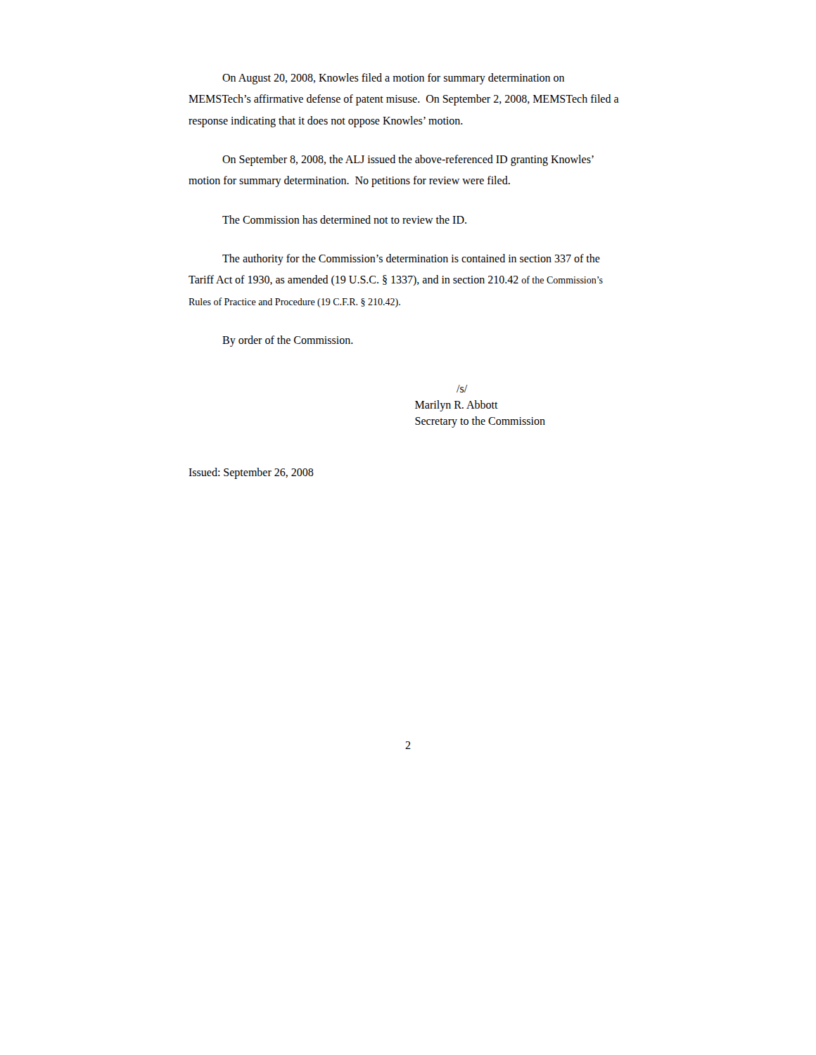On August 20, 2008, Knowles filed a motion for summary determination on MEMSTech’s affirmative defense of patent misuse. On September 2, 2008, MEMSTech filed a response indicating that it does not oppose Knowles’ motion.
On September 8, 2008, the ALJ issued the above-referenced ID granting Knowles’ motion for summary determination. No petitions for review were filed.
The Commission has determined not to review the ID.
The authority for the Commission’s determination is contained in section 337 of the Tariff Act of 1930, as amended (19 U.S.C. § 1337), and in section 210.42 of the Commission’s Rules of Practice and Procedure (19 C.F.R. § 210.42).
By order of the Commission.
/s/
Marilyn R. Abbott
Secretary to the Commission
Issued: September 26, 2008
2